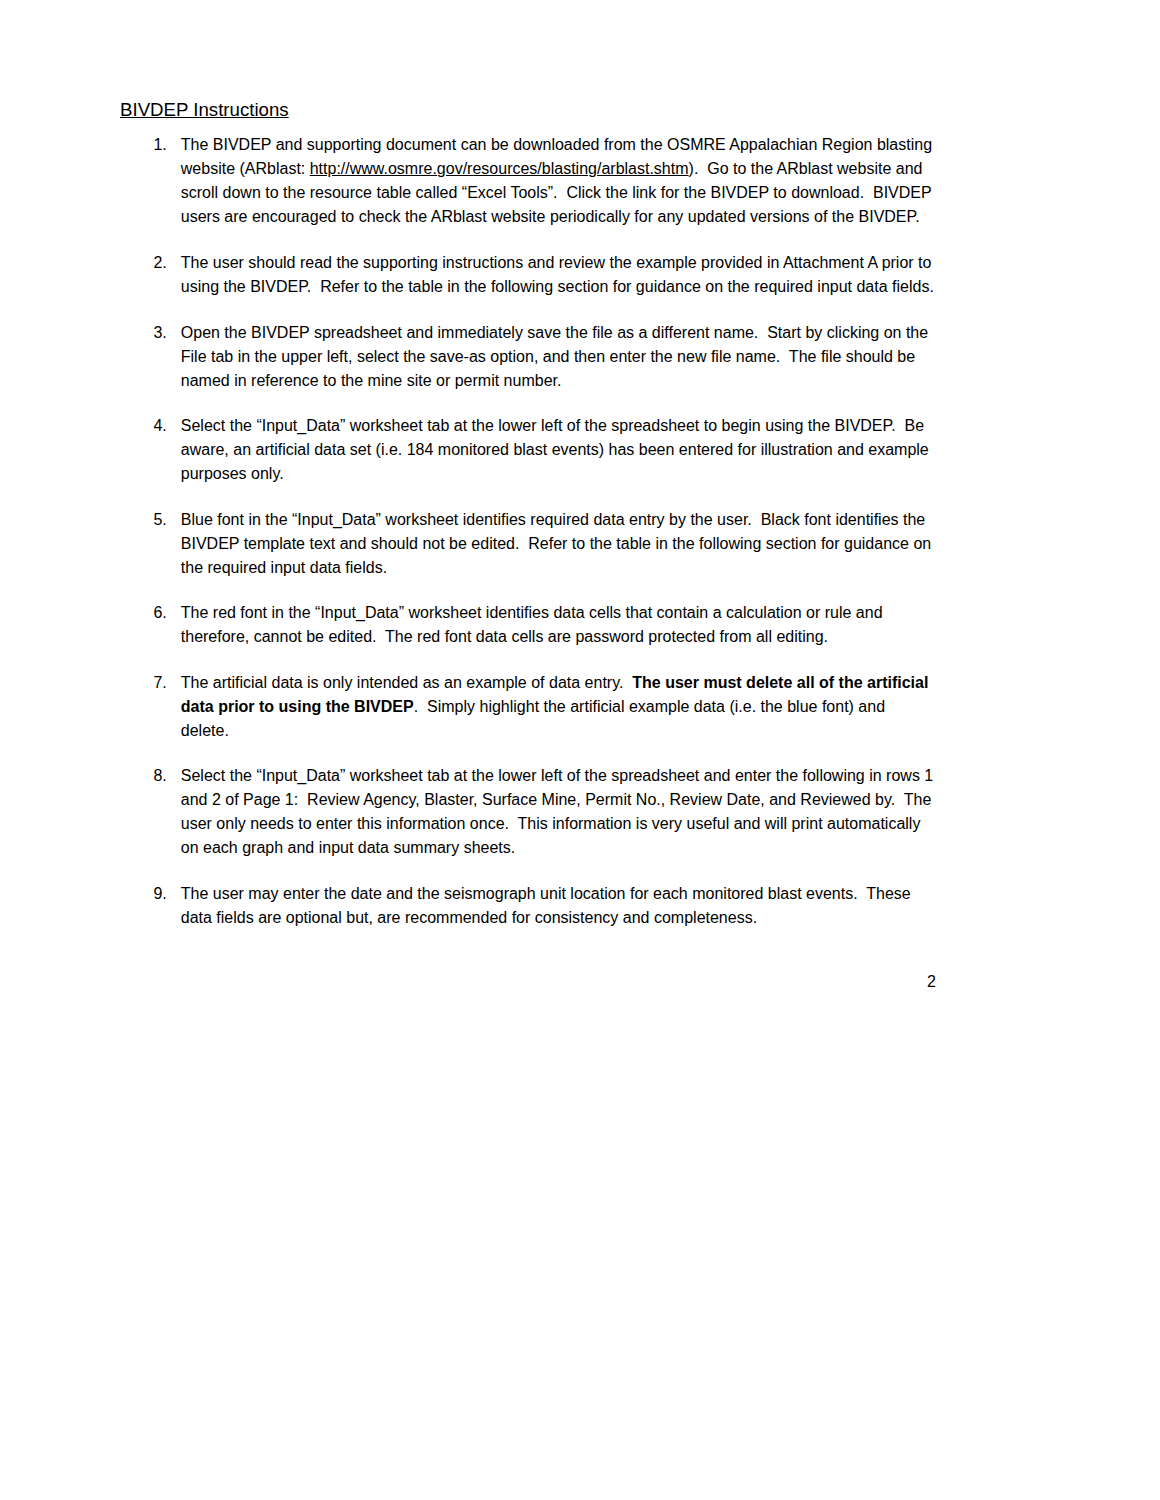BIVDEP Instructions
The BIVDEP and supporting document can be downloaded from the OSMRE Appalachian Region blasting website (ARblast: http://www.osmre.gov/resources/blasting/arblast.shtm). Go to the ARblast website and scroll down to the resource table called “Excel Tools”. Click the link for the BIVDEP to download. BIVDEP users are encouraged to check the ARblast website periodically for any updated versions of the BIVDEP.
The user should read the supporting instructions and review the example provided in Attachment A prior to using the BIVDEP. Refer to the table in the following section for guidance on the required input data fields.
Open the BIVDEP spreadsheet and immediately save the file as a different name. Start by clicking on the File tab in the upper left, select the save-as option, and then enter the new file name. The file should be named in reference to the mine site or permit number.
Select the “Input_Data” worksheet tab at the lower left of the spreadsheet to begin using the BIVDEP. Be aware, an artificial data set (i.e. 184 monitored blast events) has been entered for illustration and example purposes only.
Blue font in the “Input_Data” worksheet identifies required data entry by the user. Black font identifies the BIVDEP template text and should not be edited. Refer to the table in the following section for guidance on the required input data fields.
The red font in the “Input_Data” worksheet identifies data cells that contain a calculation or rule and therefore, cannot be edited. The red font data cells are password protected from all editing.
The artificial data is only intended as an example of data entry. The user must delete all of the artificial data prior to using the BIVDEP. Simply highlight the artificial example data (i.e. the blue font) and delete.
Select the “Input_Data” worksheet tab at the lower left of the spreadsheet and enter the following in rows 1 and 2 of Page 1: Review Agency, Blaster, Surface Mine, Permit No., Review Date, and Reviewed by. The user only needs to enter this information once. This information is very useful and will print automatically on each graph and input data summary sheets.
The user may enter the date and the seismograph unit location for each monitored blast events. These data fields are optional but, are recommended for consistency and completeness.
2